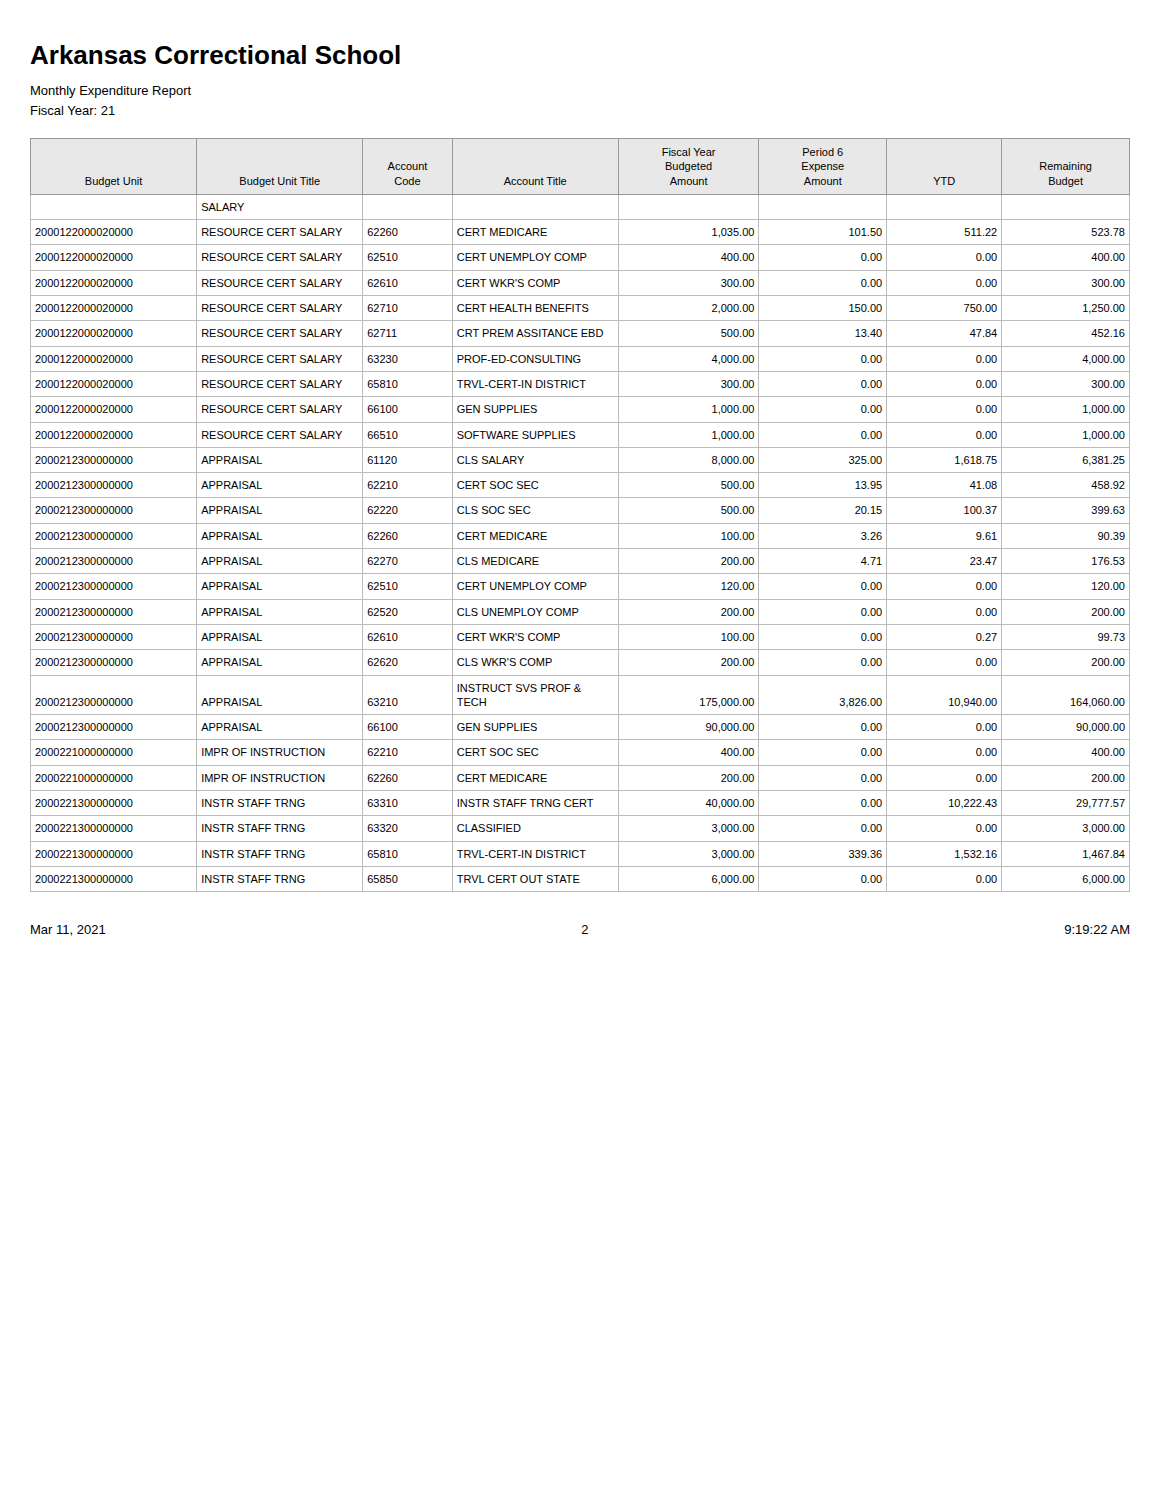Arkansas Correctional School
Monthly Expenditure Report
Fiscal Year: 21
| Budget Unit | Budget Unit Title | Account Code | Account Title | Fiscal Year Budgeted Amount | Period 6 Expense Amount | YTD | Remaining Budget |
| --- | --- | --- | --- | --- | --- | --- | --- |
| | SALARY | | | | | | |
| 2000122000020000 | RESOURCE CERT SALARY | 62260 | CERT MEDICARE | 1,035.00 | 101.50 | 511.22 | 523.78 |
| 2000122000020000 | RESOURCE CERT SALARY | 62510 | CERT UNEMPLOY COMP | 400.00 | 0.00 | 0.00 | 400.00 |
| 2000122000020000 | RESOURCE CERT SALARY | 62610 | CERT WKR'S COMP | 300.00 | 0.00 | 0.00 | 300.00 |
| 2000122000020000 | RESOURCE CERT SALARY | 62710 | CERT HEALTH BENEFITS | 2,000.00 | 150.00 | 750.00 | 1,250.00 |
| 2000122000020000 | RESOURCE CERT SALARY | 62711 | CRT PREM ASSITANCE EBD | 500.00 | 13.40 | 47.84 | 452.16 |
| 2000122000020000 | RESOURCE CERT SALARY | 63230 | PROF-ED-CONSULTING | 4,000.00 | 0.00 | 0.00 | 4,000.00 |
| 2000122000020000 | RESOURCE CERT SALARY | 65810 | TRVL-CERT-IN DISTRICT | 300.00 | 0.00 | 0.00 | 300.00 |
| 2000122000020000 | RESOURCE CERT SALARY | 66100 | GEN SUPPLIES | 1,000.00 | 0.00 | 0.00 | 1,000.00 |
| 2000122000020000 | RESOURCE CERT SALARY | 66510 | SOFTWARE SUPPLIES | 1,000.00 | 0.00 | 0.00 | 1,000.00 |
| 2000212300000000 | APPRAISAL | 61120 | CLS SALARY | 8,000.00 | 325.00 | 1,618.75 | 6,381.25 |
| 2000212300000000 | APPRAISAL | 62210 | CERT SOC SEC | 500.00 | 13.95 | 41.08 | 458.92 |
| 2000212300000000 | APPRAISAL | 62220 | CLS SOC SEC | 500.00 | 20.15 | 100.37 | 399.63 |
| 2000212300000000 | APPRAISAL | 62260 | CERT MEDICARE | 100.00 | 3.26 | 9.61 | 90.39 |
| 2000212300000000 | APPRAISAL | 62270 | CLS MEDICARE | 200.00 | 4.71 | 23.47 | 176.53 |
| 2000212300000000 | APPRAISAL | 62510 | CERT UNEMPLOY COMP | 120.00 | 0.00 | 0.00 | 120.00 |
| 2000212300000000 | APPRAISAL | 62520 | CLS UNEMPLOY COMP | 200.00 | 0.00 | 0.00 | 200.00 |
| 2000212300000000 | APPRAISAL | 62610 | CERT WKR'S COMP | 100.00 | 0.00 | 0.27 | 99.73 |
| 2000212300000000 | APPRAISAL | 62620 | CLS WKR'S COMP | 200.00 | 0.00 | 0.00 | 200.00 |
| 2000212300000000 | APPRAISAL | 63210 | INSTRUCT SVS PROF & TECH | 175,000.00 | 3,826.00 | 10,940.00 | 164,060.00 |
| 2000212300000000 | APPRAISAL | 66100 | GEN SUPPLIES | 90,000.00 | 0.00 | 0.00 | 90,000.00 |
| 2000221000000000 | IMPR OF INSTRUCTION | 62210 | CERT SOC SEC | 400.00 | 0.00 | 0.00 | 400.00 |
| 2000221000000000 | IMPR OF INSTRUCTION | 62260 | CERT MEDICARE | 200.00 | 0.00 | 0.00 | 200.00 |
| 2000221300000000 | INSTR STAFF TRNG | 63310 | INSTR STAFF TRNG CERT | 40,000.00 | 0.00 | 10,222.43 | 29,777.57 |
| 2000221300000000 | INSTR STAFF TRNG | 63320 | CLASSIFIED | 3,000.00 | 0.00 | 0.00 | 3,000.00 |
| 2000221300000000 | INSTR STAFF TRNG | 65810 | TRVL-CERT-IN DISTRICT | 3,000.00 | 339.36 | 1,532.16 | 1,467.84 |
| 2000221300000000 | INSTR STAFF TRNG | 65850 | TRVL CERT OUT STATE | 6,000.00 | 0.00 | 0.00 | 6,000.00 |
Mar 11, 2021 2 9:19:22 AM